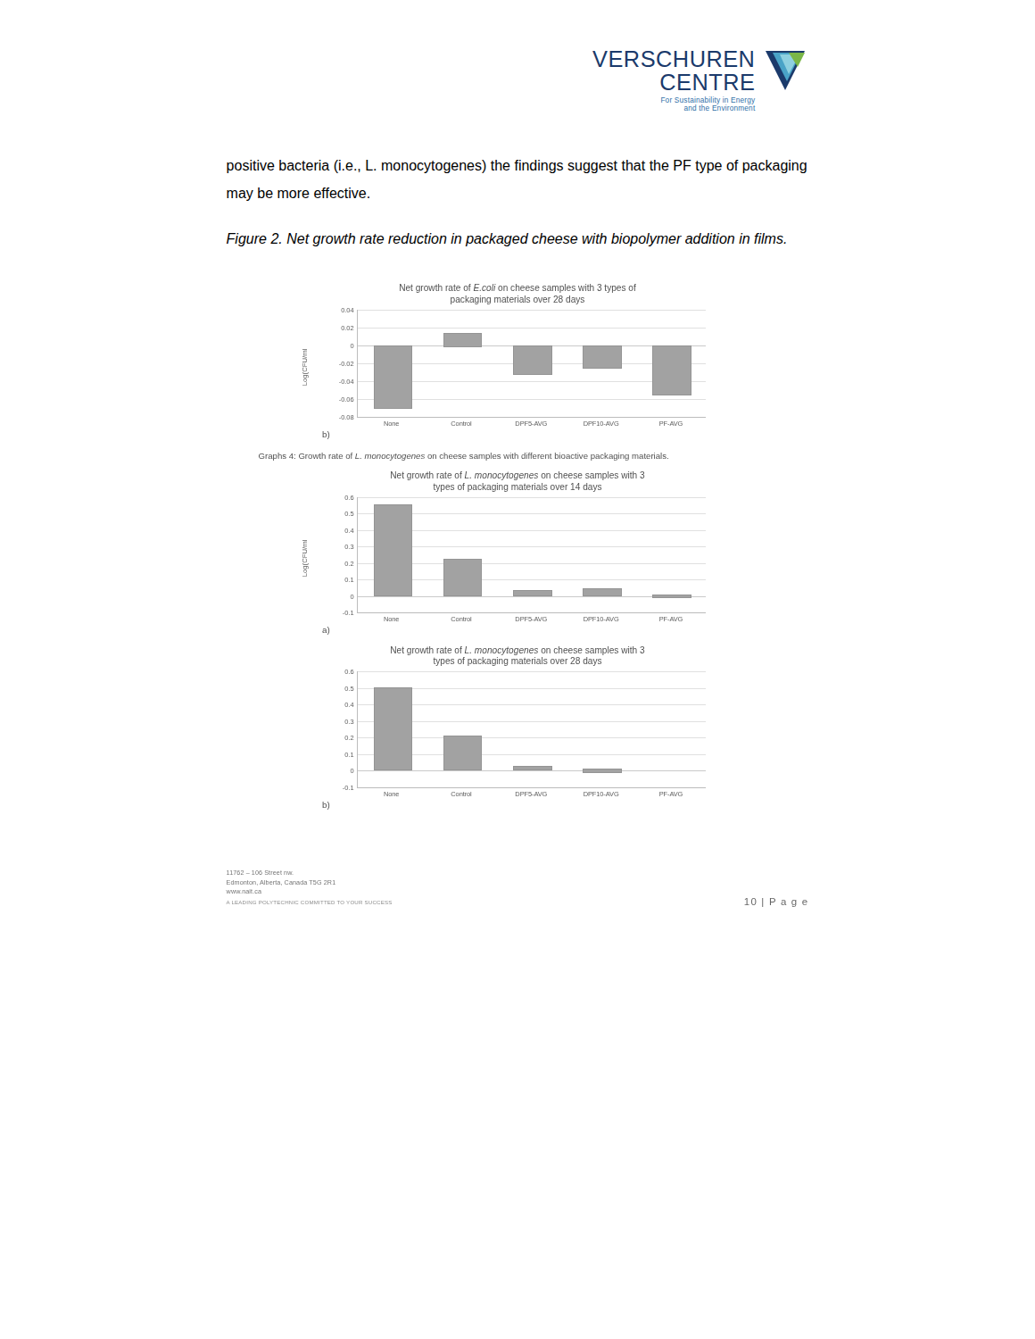VERSCHUREN
CENTRE
For Sustainability in Energy
and the Environment
positive bacteria (i.e., L. monocytogenes) the findings suggest that the PF type of packaging may be more effective.
Figure 2. Net growth rate reduction in packaged cheese with biopolymer addition in films.
Net growth rate of E.coli on cheese samples with 3 types of
packaging materials over 28 days
0.04
0.02
0
-0.02
-0.04
-0.06
-0.08
Log(CFU/ml
None Control DPF5-AVG DPF10-AVG PF-AVG
b)
Graphs 4: Growth rate of L. monocytogenes on cheese samples with different bioactive packaging materials.
Net growth rate of L. monocytogenes on cheese samples with 3
types of packaging materials over 14 days
0.6
0.5
0.4
0.3
0.2
0.1
0
-0.1
Log(CFU/ml
None Control DPF5-AVG DPF10-AVG PF-AVG
a)
Net growth rate of L. monocytogenes on cheese samples with 3
types of packaging materials over 28 days
0.6
0.5
0.4
0.3
0.2
0.1
0
-0.1
None Control DPF5-AVG DPF10-AVG PF-AVG
b)
11762 – 106 Street nw.
Edmonton, Alberta, Canada T5G 2R1
www.nait.ca
A LEADING POLYTECHNIC COMMITTED TO YOUR SUCCESS
10 | P a g e